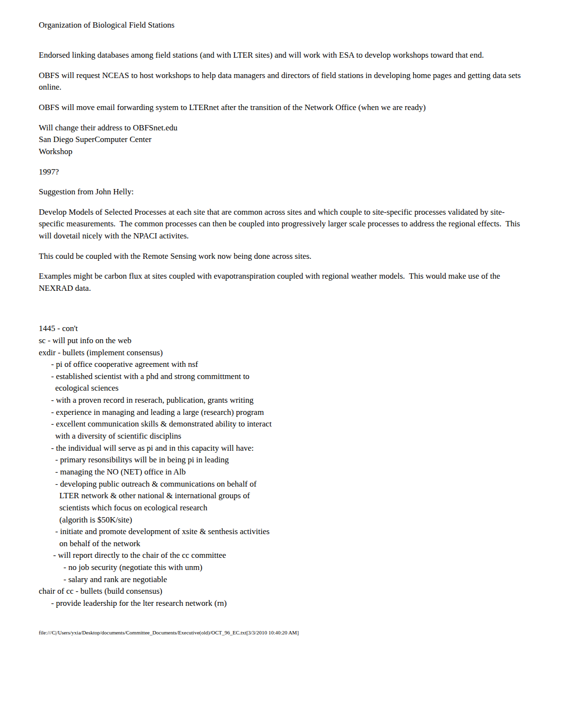Organization of Biological Field Stations
Endorsed linking databases among field stations (and with LTER sites) and will work with ESA to develop workshops toward that end.
OBFS will request NCEAS to host workshops to help data managers and directors of field stations in developing home pages and getting data sets online.
OBFS will move email forwarding system to LTERnet after the transition of the Network Office (when we are ready)
Will change their address to OBFSnet.edu
San Diego SuperComputer Center
Workshop
1997?
Suggestion from John Helly:
Develop Models of Selected Processes at each site that are common across sites and which couple to site-specific processes validated by site-specific measurements. The common processes can then be coupled into progressively larger scale processes to address the regional effects. This will dovetail nicely with the NPACI activites.
This could be coupled with the Remote Sensing work now being done across sites.
Examples might be carbon flux at sites coupled with evapotranspiration coupled with regional weather models. This would make use of the NEXRAD data.
1445 - con't
sc - will put info on the web
exdir - bullets (implement consensus)
      - pi of office cooperative agreement with nsf
      - established scientist with a phd and strong committment to
        ecological sciences
      - with a proven record in reserach, publication, grants writing
      - experience in managing and leading a large (research) program
      - excellent communication skills & demonstrated ability to interact
        with a diversity of scientific disciplins
      - the individual will serve as pi and in this capacity will have:
        - primary resonsibilitys will be in being pi in leading
        - managing the NO (NET) office in Alb
        - developing public outreach & communications on behalf of
          LTER network & other national & international groups of
          scientists which focus on ecological research
          (algorith is $50K/site)
        - initiate and promote development of xsite & senthesis activities
          on behalf of the network
       - will report directly to the chair of the cc committee
            - no job security (negotiate this with unm)
            - salary and rank are negotiable
chair of cc - bullets (build consensus)
      - provide leadership for the lter research network (rn)
file:///C|/Users/yxia/Desktop/documents/Committee_Documents/Executive(old)/OCT_96_EC.txt[3/3/2010 10:40:20 AM]